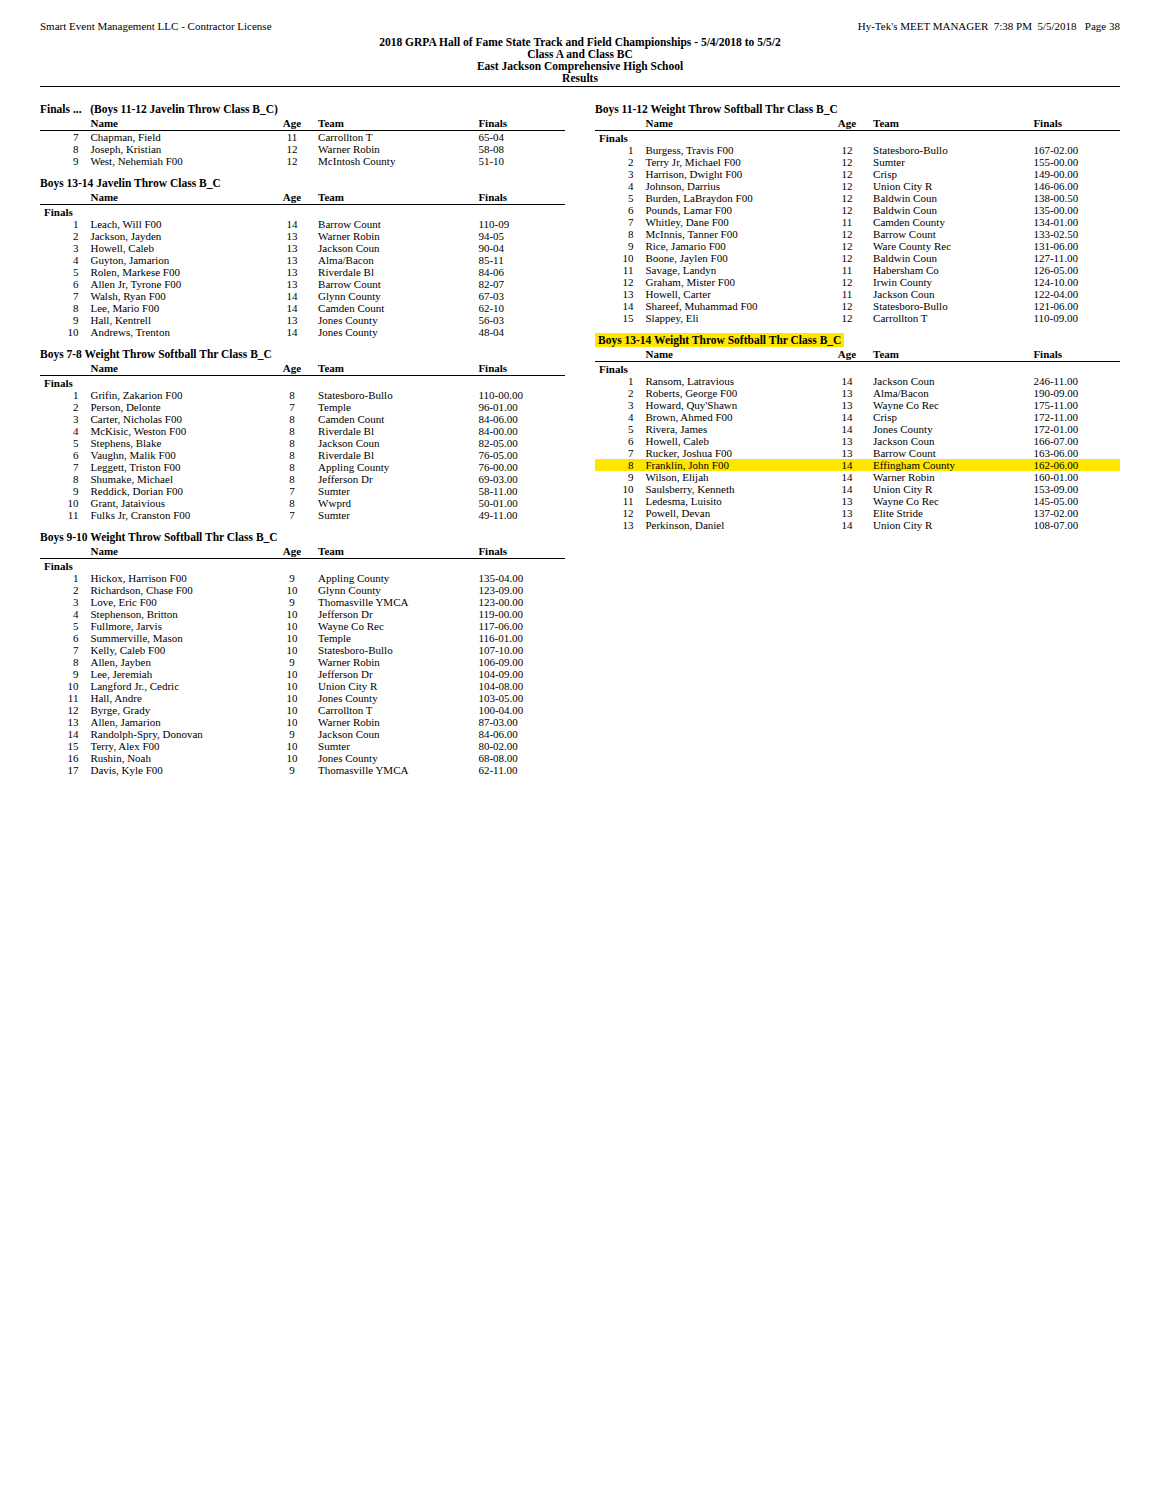Smart Event Management LLC - Contractor License
Hy-Tek's MEET MANAGER 7:38 PM 5/5/2018 Page 38
2018 GRPA Hall of Fame State Track and Field Championships - 5/4/2018 to 5/5/2
Class A and Class BC
East Jackson Comprehensive High School
Results
Finals ... (Boys 11-12 Javelin Throw Class B_C)
| | Name | Age | Team | Finals |
| --- | --- | --- | --- | --- |
| 7 | Chapman, Field | 11 | Carrollton T | 65-04 |
| 8 | Joseph, Kristian | 12 | Warner Robin | 58-08 |
| 9 | West, Nehemiah F00 | 12 | McIntosh County | 51-10 |
Boys 13-14 Javelin Throw Class B_C
| | Name | Age | Team | Finals |
| --- | --- | --- | --- | --- |
| Finals |
| 1 | Leach, Will F00 | 14 | Barrow Count | 110-09 |
| 2 | Jackson, Jayden | 13 | Warner Robin | 94-05 |
| 3 | Howell, Caleb | 13 | Jackson Coun | 90-04 |
| 4 | Guyton, Jamarion | 13 | Alma/Bacon | 85-11 |
| 5 | Rolen, Markese F00 | 13 | Riverdale Bl | 84-06 |
| 6 | Allen Jr, Tyrone F00 | 13 | Barrow Count | 82-07 |
| 7 | Walsh, Ryan F00 | 14 | Glynn County | 67-03 |
| 8 | Lee, Mario F00 | 14 | Camden Count | 62-10 |
| 9 | Hall, Kentrell | 13 | Jones County | 56-03 |
| 10 | Andrews, Trenton | 14 | Jones County | 48-04 |
Boys 7-8 Weight Throw Softball Thr Class B_C
| | Name | Age | Team | Finals |
| --- | --- | --- | --- | --- |
| Finals |
| 1 | Grifin, Zakarion F00 | 8 | Statesboro-Bullo | 110-00.00 |
| 2 | Person, Delonte | 7 | Temple | 96-01.00 |
| 3 | Carter, Nicholas F00 | 8 | Camden Count | 84-06.00 |
| 4 | McKisic, Weston F00 | 8 | Riverdale Bl | 84-00.00 |
| 5 | Stephens, Blake | 8 | Jackson Coun | 82-05.00 |
| 6 | Vaughn, Malik F00 | 8 | Riverdale Bl | 76-05.00 |
| 7 | Leggett, Triston F00 | 8 | Appling County | 76-00.00 |
| 8 | Shumake, Michael | 8 | Jefferson Dr | 69-03.00 |
| 9 | Reddick, Dorian F00 | 7 | Sumter | 58-11.00 |
| 10 | Grant, Jataivious | 8 | Wwprd | 50-01.00 |
| 11 | Fulks Jr, Cranston F00 | 7 | Sumter | 49-11.00 |
Boys 9-10 Weight Throw Softball Thr Class B_C
| | Name | Age | Team | Finals |
| --- | --- | --- | --- | --- |
| Finals |
| 1 | Hickox, Harrison F00 | 9 | Appling County | 135-04.00 |
| 2 | Richardson, Chase F00 | 10 | Glynn County | 123-09.00 |
| 3 | Love, Eric F00 | 9 | Thomasville YMCA | 123-00.00 |
| 4 | Stephenson, Britton | 10 | Jefferson Dr | 119-00.00 |
| 5 | Fullmore, Jarvis | 10 | Wayne Co Rec | 117-06.00 |
| 6 | Summerville, Mason | 10 | Temple | 116-01.00 |
| 7 | Kelly, Caleb F00 | 10 | Statesboro-Bullo | 107-10.00 |
| 8 | Allen, Jayben | 9 | Warner Robin | 106-09.00 |
| 9 | Lee, Jeremiah | 10 | Jefferson Dr | 104-09.00 |
| 10 | Langford Jr., Cedric | 10 | Union City R | 104-08.00 |
| 11 | Hall, Andre | 10 | Jones County | 103-05.00 |
| 12 | Byrge, Grady | 10 | Carrollton T | 100-04.00 |
| 13 | Allen, Jamarion | 10 | Warner Robin | 87-03.00 |
| 14 | Randolph-Spry, Donovan | 9 | Jackson Coun | 84-06.00 |
| 15 | Terry, Alex F00 | 10 | Sumter | 80-02.00 |
| 16 | Rushin, Noah | 10 | Jones County | 68-08.00 |
| 17 | Davis, Kyle F00 | 9 | Thomasville YMCA | 62-11.00 |
Boys 11-12 Weight Throw Softball Thr Class B_C
| | Name | Age | Team | Finals |
| --- | --- | --- | --- | --- |
| Finals |
| 1 | Burgess, Travis F00 | 12 | Statesboro-Bullo | 167-02.00 |
| 2 | Terry Jr, Michael F00 | 12 | Sumter | 155-00.00 |
| 3 | Harrison, Dwight F00 | 12 | Crisp | 149-00.00 |
| 4 | Johnson, Darrius | 12 | Union City R | 146-06.00 |
| 5 | Burden, LaBraydon F00 | 12 | Baldwin Coun | 138-00.50 |
| 6 | Pounds, Lamar F00 | 12 | Baldwin Coun | 135-00.00 |
| 7 | Whitley, Dane F00 | 11 | Camden County | 134-01.00 |
| 8 | McInnis, Tanner F00 | 12 | Barrow Count | 133-02.50 |
| 9 | Rice, Jamario F00 | 12 | Ware County Rec | 131-06.00 |
| 10 | Boone, Jaylen F00 | 12 | Baldwin Coun | 127-11.00 |
| 11 | Savage, Landyn | 11 | Habersham Co | 126-05.00 |
| 12 | Graham, Mister F00 | 12 | Irwin County | 124-10.00 |
| 13 | Howell, Carter | 11 | Jackson Coun | 122-04.00 |
| 14 | Shareef, Muhammad F00 | 12 | Statesboro-Bullo | 121-06.00 |
| 15 | Slappey, Eli | 12 | Carrollton T | 110-09.00 |
Boys 13-14 Weight Throw Softball Thr Class B_C
| | Name | Age | Team | Finals |
| --- | --- | --- | --- | --- |
| Finals |
| 1 | Ransom, Latravious | 14 | Jackson Coun | 246-11.00 |
| 2 | Roberts, George F00 | 13 | Alma/Bacon | 190-09.00 |
| 3 | Howard, Quy'Shawn | 13 | Wayne Co Rec | 175-11.00 |
| 4 | Brown, Ahmed F00 | 14 | Crisp | 172-11.00 |
| 5 | Rivera, James | 14 | Jones County | 172-01.00 |
| 6 | Howell, Caleb | 13 | Jackson Coun | 166-07.00 |
| 7 | Rucker, Joshua F00 | 13 | Barrow Count | 163-06.00 |
| 8 | Franklin, John F00 | 14 | Effingham County | 162-06.00 |
| 9 | Wilson, Elijah | 14 | Warner Robin | 160-01.00 |
| 10 | Saulsberry, Kenneth | 14 | Union City R | 153-09.00 |
| 11 | Ledesma, Luisito | 13 | Wayne Co Rec | 145-05.00 |
| 12 | Powell, Devan | 13 | Elite Stride | 137-02.00 |
| 13 | Perkinson, Daniel | 14 | Union City R | 108-07.00 |